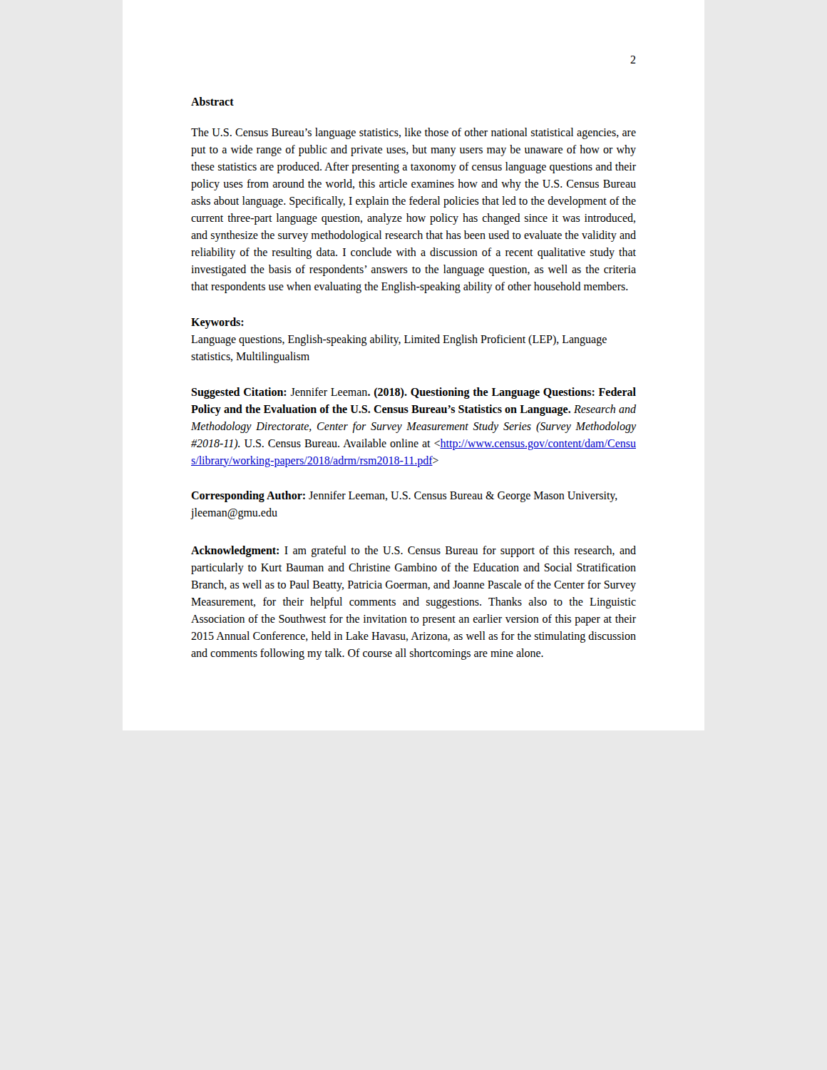2
Abstract
The U.S. Census Bureau’s language statistics, like those of other national statistical agencies, are put to a wide range of public and private uses, but many users may be unaware of how or why these statistics are produced. After presenting a taxonomy of census language questions and their policy uses from around the world, this article examines how and why the U.S. Census Bureau asks about language. Specifically, I explain the federal policies that led to the development of the current three-part language question, analyze how policy has changed since it was introduced, and synthesize the survey methodological research that has been used to evaluate the validity and reliability of the resulting data. I conclude with a discussion of a recent qualitative study that investigated the basis of respondents’ answers to the language question, as well as the criteria that respondents use when evaluating the English-speaking ability of other household members.
Keywords:
Language questions, English-speaking ability, Limited English Proficient (LEP), Language statistics, Multilingualism
Suggested Citation: Jennifer Leeman. (2018). Questioning the Language Questions: Federal Policy and the Evaluation of the U.S. Census Bureau’s Statistics on Language. Research and Methodology Directorate, Center for Survey Measurement Study Series (Survey Methodology #2018-11). U.S. Census Bureau. Available online at <http://www.census.gov/content/dam/Census/library/working-papers/2018/adrm/rsm2018-11.pdf>
Corresponding Author: Jennifer Leeman, U.S. Census Bureau & George Mason University, jleeman@gmu.edu
Acknowledgment: I am grateful to the U.S. Census Bureau for support of this research, and particularly to Kurt Bauman and Christine Gambino of the Education and Social Stratification Branch, as well as to Paul Beatty, Patricia Goerman, and Joanne Pascale of the Center for Survey Measurement, for their helpful comments and suggestions. Thanks also to the Linguistic Association of the Southwest for the invitation to present an earlier version of this paper at their 2015 Annual Conference, held in Lake Havasu, Arizona, as well as for the stimulating discussion and comments following my talk. Of course all shortcomings are mine alone.